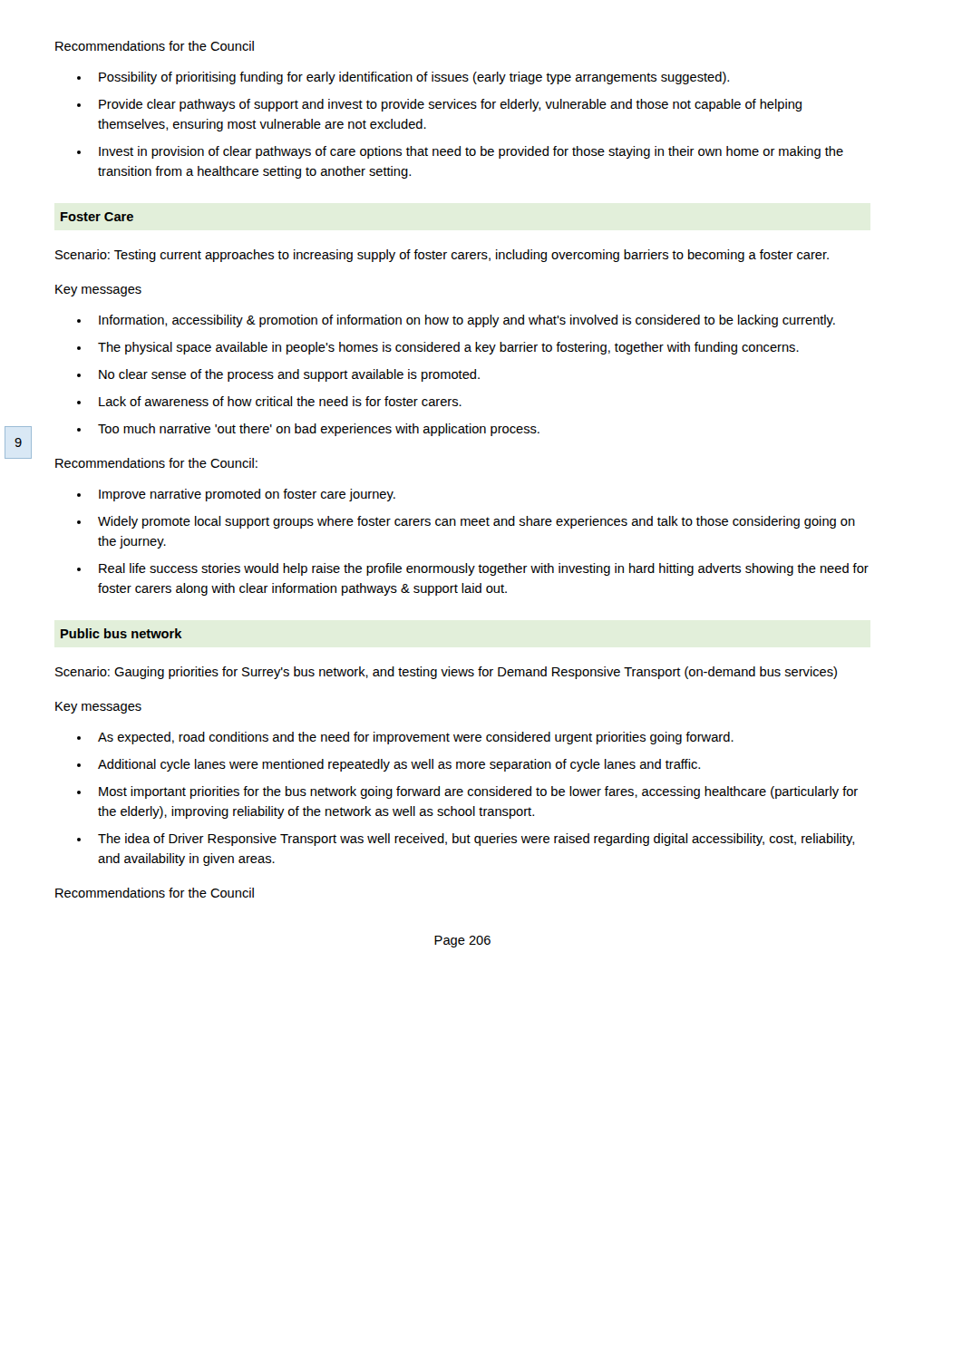9
Recommendations for the Council
Possibility of prioritising funding for early identification of issues (early triage type arrangements suggested).
Provide clear pathways of support and invest to provide services for elderly, vulnerable and those not capable of helping themselves, ensuring most vulnerable are not excluded.
Invest in provision of clear pathways of care options that need to be provided for those staying in their own home or making the transition from a healthcare setting to another setting.
Foster Care
Scenario: Testing current approaches to increasing supply of foster carers, including overcoming barriers to becoming a foster carer.
Key messages
Information, accessibility & promotion of information on how to apply and what's involved is considered to be lacking currently.
The physical space available in people's homes is considered a key barrier to fostering, together with funding concerns.
No clear sense of the process and support available is promoted.
Lack of awareness of how critical the need is for foster carers.
Too much narrative 'out there' on bad experiences with application process.
Recommendations for the Council:
Improve narrative promoted on foster care journey.
Widely promote local support groups where foster carers can meet and share experiences and talk to those considering going on the journey.
Real life success stories would help raise the profile enormously together with investing in hard hitting adverts showing the need for foster carers along with clear information pathways & support laid out.
Public bus network
Scenario: Gauging priorities for Surrey's bus network, and testing views for Demand Responsive Transport (on-demand bus services)
Key messages
As expected, road conditions and the need for improvement were considered urgent priorities going forward.
Additional cycle lanes were mentioned repeatedly as well as more separation of cycle lanes and traffic.
Most important priorities for the bus network going forward are considered to be lower fares, accessing healthcare (particularly for the elderly), improving reliability of the network as well as school transport.
The idea of Driver Responsive Transport was well received, but queries were raised regarding digital accessibility, cost, reliability, and availability in given areas.
Recommendations for the Council
Page 206